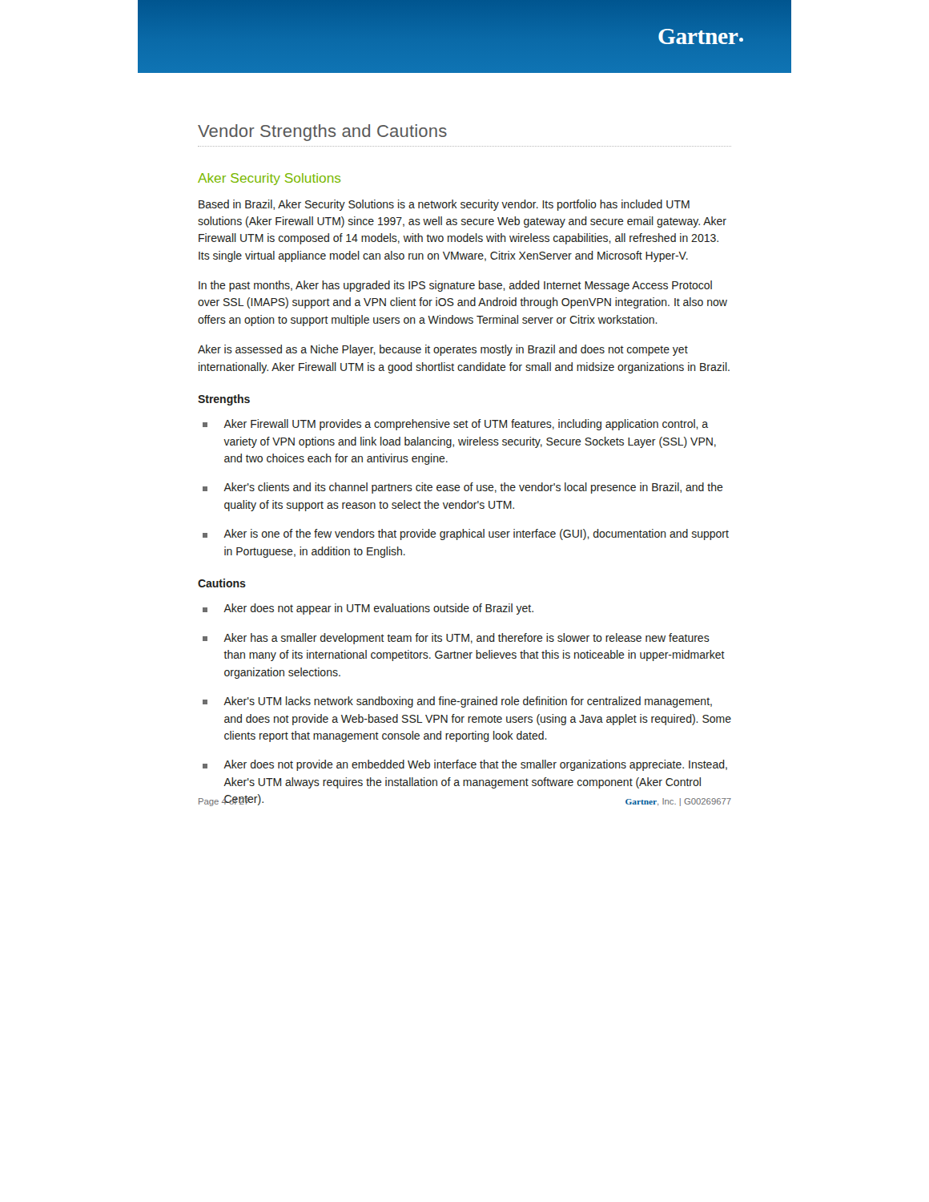Gartner
Vendor Strengths and Cautions
Aker Security Solutions
Based in Brazil, Aker Security Solutions is a network security vendor. Its portfolio has included UTM solutions (Aker Firewall UTM) since 1997, as well as secure Web gateway and secure email gateway. Aker Firewall UTM is composed of 14 models, with two models with wireless capabilities, all refreshed in 2013. Its single virtual appliance model can also run on VMware, Citrix XenServer and Microsoft Hyper-V.
In the past months, Aker has upgraded its IPS signature base, added Internet Message Access Protocol over SSL (IMAPS) support and a VPN client for iOS and Android through OpenVPN integration. It also now offers an option to support multiple users on a Windows Terminal server or Citrix workstation.
Aker is assessed as a Niche Player, because it operates mostly in Brazil and does not compete yet internationally. Aker Firewall UTM is a good shortlist candidate for small and midsize organizations in Brazil.
Strengths
Aker Firewall UTM provides a comprehensive set of UTM features, including application control, a variety of VPN options and link load balancing, wireless security, Secure Sockets Layer (SSL) VPN, and two choices each for an antivirus engine.
Aker's clients and its channel partners cite ease of use, the vendor's local presence in Brazil, and the quality of its support as reason to select the vendor's UTM.
Aker is one of the few vendors that provide graphical user interface (GUI), documentation and support in Portuguese, in addition to English.
Cautions
Aker does not appear in UTM evaluations outside of Brazil yet.
Aker has a smaller development team for its UTM, and therefore is slower to release new features than many of its international competitors. Gartner believes that this is noticeable in upper-midmarket organization selections.
Aker's UTM lacks network sandboxing and fine-grained role definition for centralized management, and does not provide a Web-based SSL VPN for remote users (using a Java applet is required). Some clients report that management console and reporting look dated.
Aker does not provide an embedded Web interface that the smaller organizations appreciate. Instead, Aker's UTM always requires the installation of a management software component (Aker Control Center).
Page 4 of 27
Gartner, Inc. | G00269677